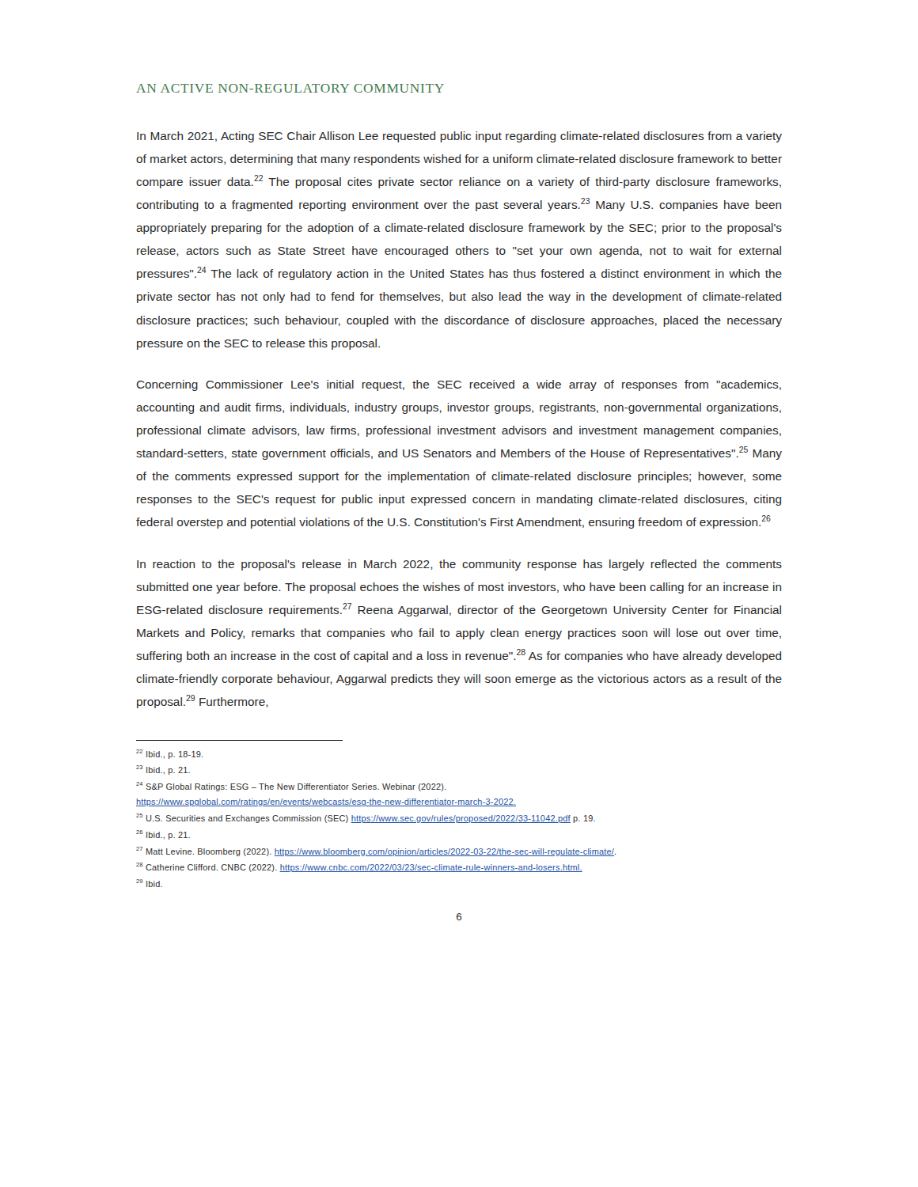AN ACTIVE NON-REGULATORY COMMUNITY
In March 2021, Acting SEC Chair Allison Lee requested public input regarding climate-related disclosures from a variety of market actors, determining that many respondents wished for a uniform climate-related disclosure framework to better compare issuer data.22 The proposal cites private sector reliance on a variety of third-party disclosure frameworks, contributing to a fragmented reporting environment over the past several years.23 Many U.S. companies have been appropriately preparing for the adoption of a climate-related disclosure framework by the SEC; prior to the proposal's release, actors such as State Street have encouraged others to "set your own agenda, not to wait for external pressures".24 The lack of regulatory action in the United States has thus fostered a distinct environment in which the private sector has not only had to fend for themselves, but also lead the way in the development of climate-related disclosure practices; such behaviour, coupled with the discordance of disclosure approaches, placed the necessary pressure on the SEC to release this proposal.
Concerning Commissioner Lee's initial request, the SEC received a wide array of responses from "academics, accounting and audit firms, individuals, industry groups, investor groups, registrants, non-governmental organizations, professional climate advisors, law firms, professional investment advisors and investment management companies, standard-setters, state government officials, and US Senators and Members of the House of Representatives".25 Many of the comments expressed support for the implementation of climate-related disclosure principles; however, some responses to the SEC's request for public input expressed concern in mandating climate-related disclosures, citing federal overstep and potential violations of the U.S. Constitution's First Amendment, ensuring freedom of expression.26
In reaction to the proposal's release in March 2022, the community response has largely reflected the comments submitted one year before. The proposal echoes the wishes of most investors, who have been calling for an increase in ESG-related disclosure requirements.27 Reena Aggarwal, director of the Georgetown University Center for Financial Markets and Policy, remarks that companies who fail to apply clean energy practices soon will lose out over time, suffering both an increase in the cost of capital and a loss in revenue".28 As for companies who have already developed climate-friendly corporate behaviour, Aggarwal predicts they will soon emerge as the victorious actors as a result of the proposal.29 Furthermore,
22 Ibid., p. 18-19.
23 Ibid., p. 21.
24 S&P Global Ratings: ESG – The New Differentiator Series. Webinar (2022).
https://www.spglobal.com/ratings/en/events/webcasts/esg-the-new-differentiator-march-3-2022.
25 U.S. Securities and Exchanges Commission (SEC) https://www.sec.gov/rules/proposed/2022/33-11042.pdf p. 19.
26 Ibid., p. 21.
27 Matt Levine. Bloomberg (2022). https://www.bloomberg.com/opinion/articles/2022-03-22/the-sec-will-regulate-climate/.
28 Catherine Clifford. CNBC (2022). https://www.cnbc.com/2022/03/23/sec-climate-rule-winners-and-losers.html.
29 Ibid.
6